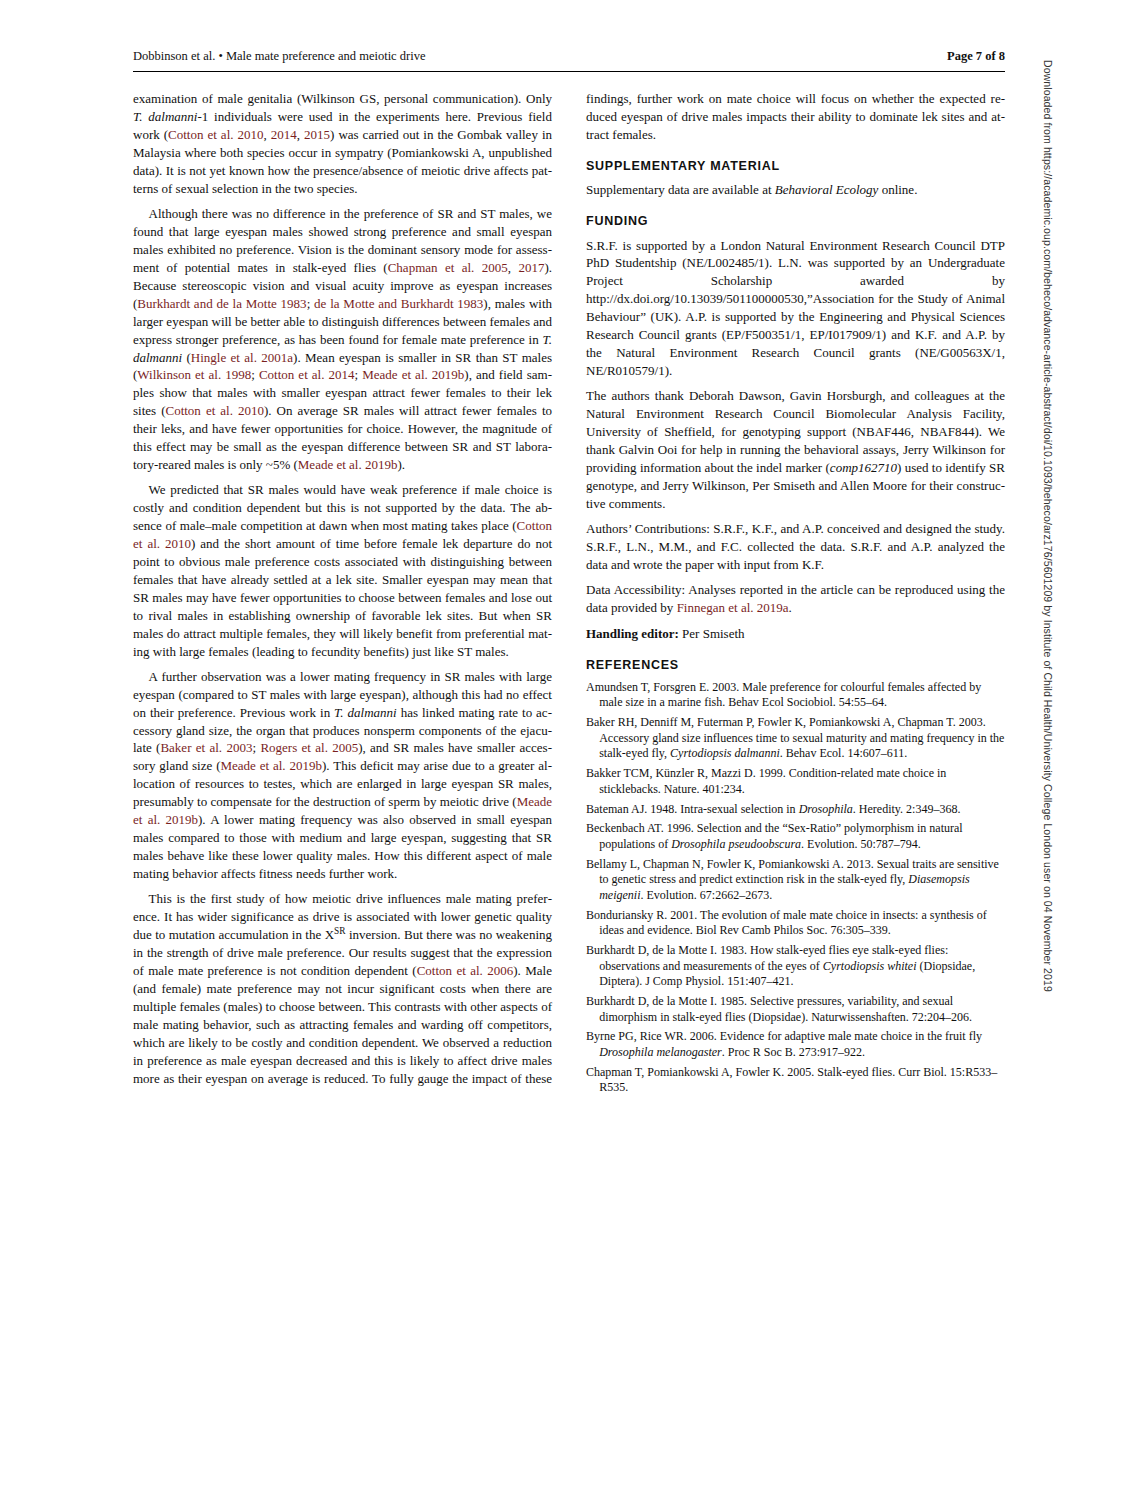Downloaded from https://academic.oup.com/beheco/advance-article-abstract/doi/10.1093/beheco/arz176/5601209 by Institute of Child Health/University College London user on 04 November 2019
Dobbinson et al. • Male mate preference and meiotic drive
Page 7 of 8
examination of male genitalia (Wilkinson GS, personal communication). Only T. dalmanni-1 individuals were used in the experiments here. Previous field work (Cotton et al. 2010, 2014, 2015) was carried out in the Gombak valley in Malaysia where both species occur in sympatry (Pomiankowski A, unpublished data). It is not yet known how the presence/absence of meiotic drive affects patterns of sexual selection in the two species.
Although there was no difference in the preference of SR and ST males, we found that large eyespan males showed strong preference and small eyespan males exhibited no preference. Vision is the dominant sensory mode for assessment of potential mates in stalk-eyed flies (Chapman et al. 2005, 2017). Because stereoscopic vision and visual acuity improve as eyespan increases (Burkhardt and de la Motte 1983; de la Motte and Burkhardt 1983), males with larger eyespan will be better able to distinguish differences between females and express stronger preference, as has been found for female mate preference in T. dalmanni (Hingle et al. 2001a). Mean eyespan is smaller in SR than ST males (Wilkinson et al. 1998; Cotton et al. 2014; Meade et al. 2019b), and field samples show that males with smaller eyespan attract fewer females to their lek sites (Cotton et al. 2010). On average SR males will attract fewer females to their leks, and have fewer opportunities for choice. However, the magnitude of this effect may be small as the eyespan difference between SR and ST laboratory-reared males is only ~5% (Meade et al. 2019b).
We predicted that SR males would have weak preference if male choice is costly and condition dependent but this is not supported by the data. The absence of male–male competition at dawn when most mating takes place (Cotton et al. 2010) and the short amount of time before female lek departure do not point to obvious male preference costs associated with distinguishing between females that have already settled at a lek site. Smaller eyespan may mean that SR males may have fewer opportunities to choose between females and lose out to rival males in establishing ownership of favorable lek sites. But when SR males do attract multiple females, they will likely benefit from preferential mating with large females (leading to fecundity benefits) just like ST males.
A further observation was a lower mating frequency in SR males with large eyespan (compared to ST males with large eyespan), although this had no effect on their preference. Previous work in T. dalmanni has linked mating rate to accessory gland size, the organ that produces nonsperm components of the ejaculate (Baker et al. 2003; Rogers et al. 2005), and SR males have smaller accessory gland size (Meade et al. 2019b). This deficit may arise due to a greater allocation of resources to testes, which are enlarged in large eyespan SR males, presumably to compensate for the destruction of sperm by meiotic drive (Meade et al. 2019b). A lower mating frequency was also observed in small eyespan males compared to those with medium and large eyespan, suggesting that SR males behave like these lower quality males. How this different aspect of male mating behavior affects fitness needs further work.
This is the first study of how meiotic drive influences male mating preference. It has wider significance as drive is associated with lower genetic quality due to mutation accumulation in the XSR inversion. But there was no weakening in the strength of drive male preference. Our results suggest that the expression of male mate preference is not condition dependent (Cotton et al. 2006). Male (and female) mate preference may not incur significant costs when there are multiple females (males) to choose between. This contrasts with other aspects of male mating behavior, such as attracting females and warding off competitors, which are likely to be costly and condition dependent. We observed a reduction in preference as male eyespan decreased and this is likely to affect drive males more as their eyespan on average is reduced. To fully gauge the impact of these findings, further work on mate choice will focus on whether the expected reduced eyespan of drive males impacts their ability to dominate lek sites and attract females.
Supplementary Material
Supplementary data are available at Behavioral Ecology online.
Funding
S.R.F. is supported by a London Natural Environment Research Council DTP PhD Studentship (NE/L002485/1). L.N. was supported by an Undergraduate Project Scholarship awarded by http://dx.doi.org/10.13039/501100000530,”Association for the Study of Animal Behaviour” (UK). A.P. is supported by the Engineering and Physical Sciences Research Council grants (EP/F500351/1, EP/I017909/1) and K.F. and A.P. by the Natural Environment Research Council grants (NE/G00563X/1, NE/R010579/1).
The authors thank Deborah Dawson, Gavin Horsburgh, and colleagues at the Natural Environment Research Council Biomolecular Analysis Facility, University of Sheffield, for genotyping support (NBAF446, NBAF844). We thank Galvin Ooi for help in running the behavioral assays, Jerry Wilkinson for providing information about the indel marker (comp162710) used to identify SR genotype, and Jerry Wilkinson, Per Smiseth and Allen Moore for their constructive comments.
Authors’ Contributions: S.R.F., K.F., and A.P. conceived and designed the study. S.R.F., L.N., M.M., and F.C. collected the data. S.R.F. and A.P. analyzed the data and wrote the paper with input from K.F.
Data Accessibility: Analyses reported in the article can be reproduced using the data provided by Finnegan et al. 2019a.
Handling editor: Per Smiseth
References
Amundsen T, Forsgren E. 2003. Male preference for colourful females affected by male size in a marine fish. Behav Ecol Sociobiol. 54:55–64.
Baker RH, Denniff M, Futerman P, Fowler K, Pomiankowski A, Chapman T. 2003. Accessory gland size influences time to sexual maturity and mating frequency in the stalk-eyed fly, Cyrtodiopsis dalmanni. Behav Ecol. 14:607–611.
Bakker TCM, Künzler R, Mazzi D. 1999. Condition-related mate choice in sticklebacks. Nature. 401:234.
Bateman AJ. 1948. Intra-sexual selection in Drosophila. Heredity. 2:349–368.
Beckenbach AT. 1996. Selection and the “Sex-Ratio” polymorphism in natural populations of Drosophila pseudoobscura. Evolution. 50:787–794.
Bellamy L, Chapman N, Fowler K, Pomiankowski A. 2013. Sexual traits are sensitive to genetic stress and predict extinction risk in the stalk-eyed fly, Diasemopsis meigenii. Evolution. 67:2662–2673.
Bonduriansky R. 2001. The evolution of male mate choice in insects: a synthesis of ideas and evidence. Biol Rev Camb Philos Soc. 76:305–339.
Burkhardt D, de la Motte I. 1983. How stalk-eyed flies eye stalk-eyed flies: observations and measurements of the eyes of Cyrtodiopsis whitei (Diopsidae, Diptera). J Comp Physiol. 151:407–421.
Burkhardt D, de la Motte I. 1985. Selective pressures, variability, and sexual dimorphism in stalk-eyed flies (Diopsidae). Naturwissenshaften. 72:204–206.
Byrne PG, Rice WR. 2006. Evidence for adaptive male mate choice in the fruit fly Drosophila melanogaster. Proc R Soc B. 273:917–922.
Chapman T, Pomiankowski A, Fowler K. 2005. Stalk-eyed flies. Curr Biol. 15:R533–R535.